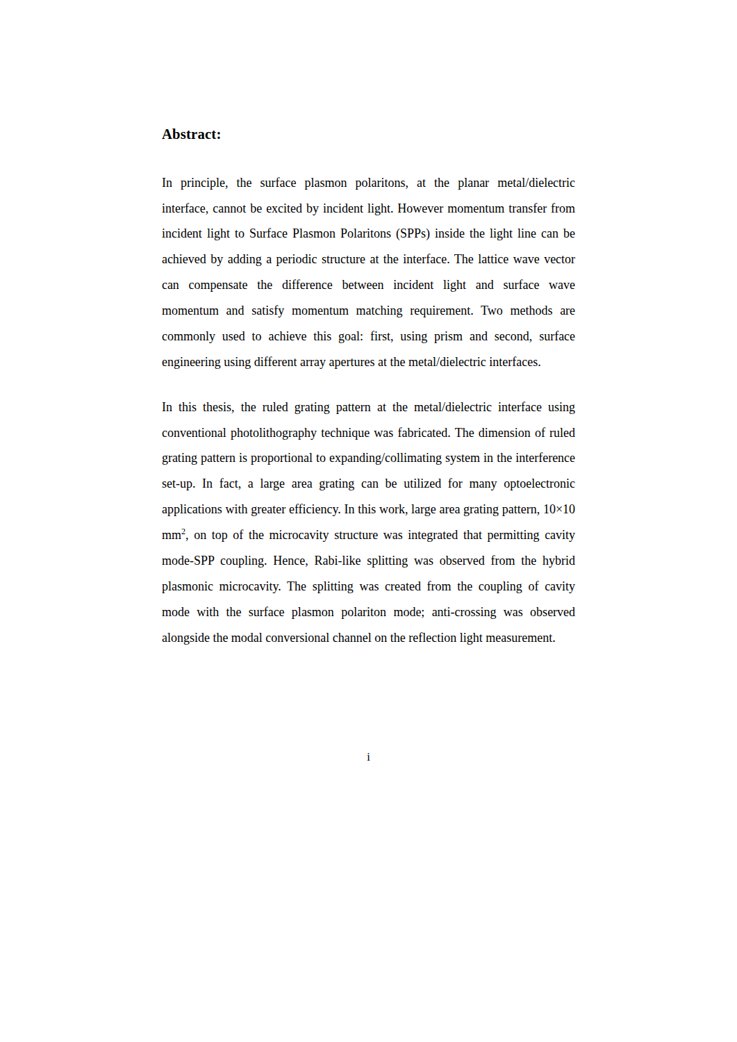Abstract:
In principle, the surface plasmon polaritons, at the planar metal/dielectric interface, cannot be excited by incident light. However momentum transfer from incident light to Surface Plasmon Polaritons (SPPs) inside the light line can be achieved by adding a periodic structure at the interface. The lattice wave vector can compensate the difference between incident light and surface wave momentum and satisfy momentum matching requirement. Two methods are commonly used to achieve this goal: first, using prism and second, surface engineering using different array apertures at the metal/dielectric interfaces.
In this thesis, the ruled grating pattern at the metal/dielectric interface using conventional photolithography technique was fabricated. The dimension of ruled grating pattern is proportional to expanding/collimating system in the interference set-up. In fact, a large area grating can be utilized for many optoelectronic applications with greater efficiency. In this work, large area grating pattern, 10×10 mm2, on top of the microcavity structure was integrated that permitting cavity mode-SPP coupling. Hence, Rabi-like splitting was observed from the hybrid plasmonic microcavity. The splitting was created from the coupling of cavity mode with the surface plasmon polariton mode; anti-crossing was observed alongside the modal conversional channel on the reflection light measurement.
i